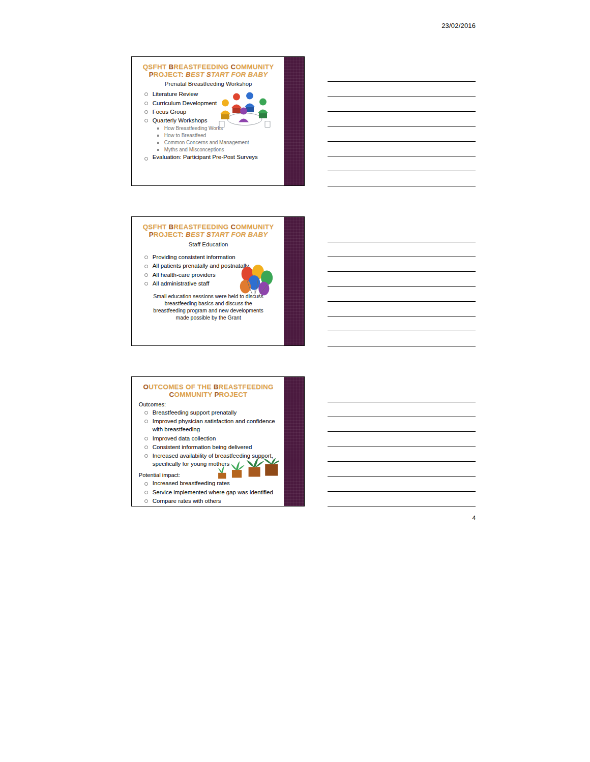23/02/2016
QSFHT BREASTFEEDING COMMUNITY
PROJECT: BEST START FOR BABY
Prenatal Breastfeeding Workshop
Literature Review
Curriculum Development
Focus Group
Quarterly Workshops
How Breastfeeding Works
How to Breastfeed
Common Concerns and Management
Myths and Misconceptions
Evaluation: Participant Pre-Post Surveys
QSFHT BREASTFEEDING COMMUNITY
PROJECT: BEST START FOR BABY
Staff Education
Providing consistent information
All patients prenatally and postnatally
All health-care providers
All administrative staff
Small education sessions were held to discuss
breastfeeding basics and discuss the
breastfeeding program and new developments
made possible by the Grant
OUTCOMES OF THE BREASTFEEDING
COMMUNITY PROJECT
Outcomes:
Breastfeeding support prenatally
Improved physician satisfaction and confidence with breastfeeding
Improved data collection
Consistent information being delivered
Increased availability of breastfeeding support, specifically for young mothers
Potential impact:
Increased breastfeeding rates
Service implemented where gap was identified
Compare rates with others
4